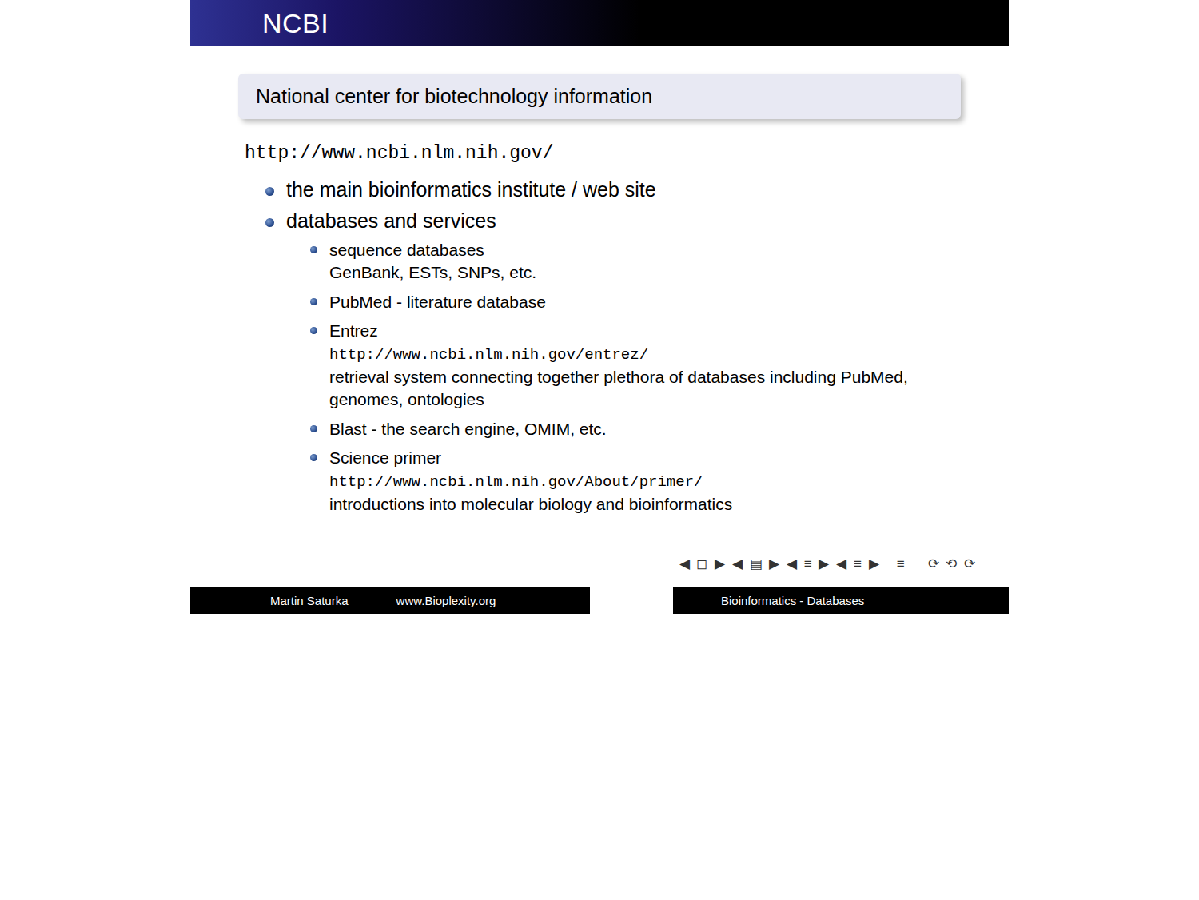NCBI
National center for biotechnology information
http://www.ncbi.nlm.nih.gov/
the main bioinformatics institute / web site
databases and services
sequence databases
GenBank, ESTs, SNPs, etc.
PubMed - literature database
Entrez
http://www.ncbi.nlm.nih.gov/entrez/
retrieval system connecting together plethora of databases including PubMed, genomes, ontologies
Blast - the search engine, OMIM, etc.
Science primer
http://www.ncbi.nlm.nih.gov/About/primer/
introductions into molecular biology and bioinformatics
◀ ◻ ▶ ◀ ▤ ▶ ◀ ≡ ▶ ◀ ≡ ▶ ≡ ⟳ ⟲ ⟳
Martin Saturka www.Bioplexity.org
Bioinformatics - Databases